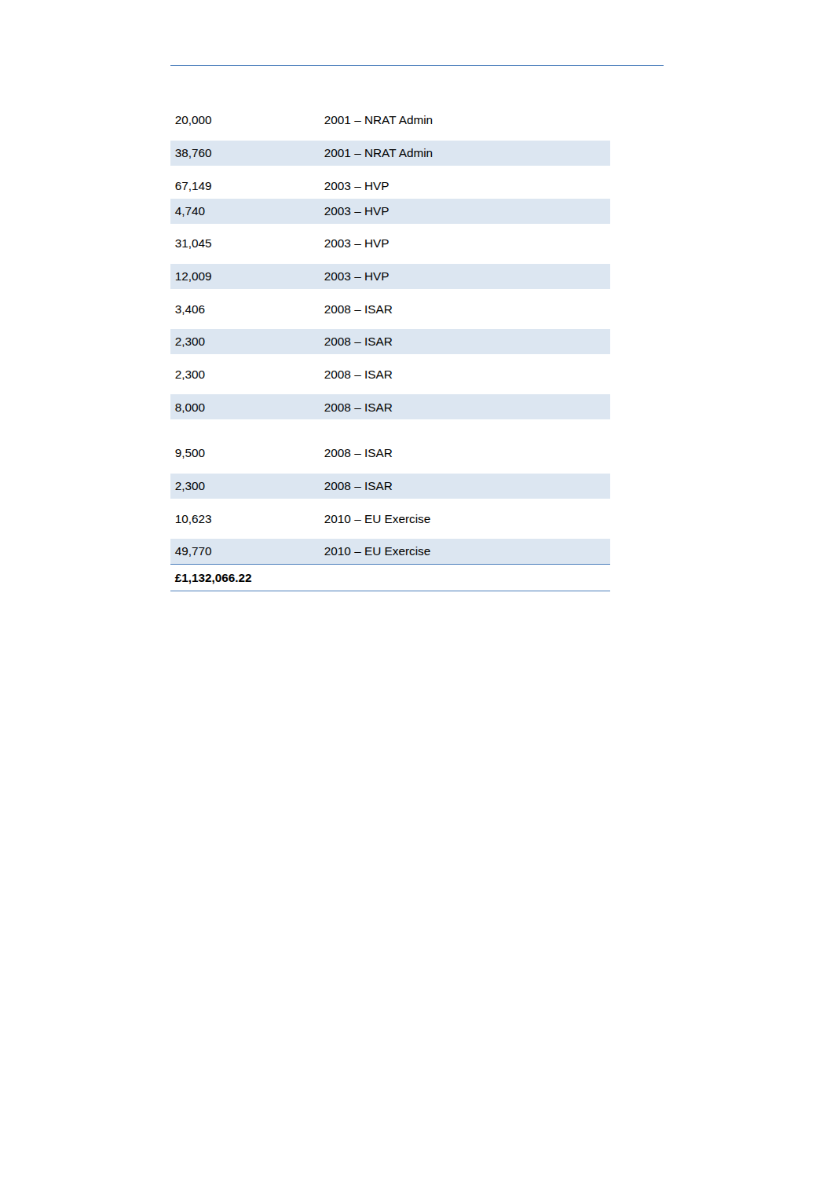| 20,000 | 2001 – NRAT Admin |
| 38,760 | 2001 – NRAT Admin |
| 67,149 | 2003 – HVP |
| 4,740 | 2003 – HVP |
| 31,045 | 2003 – HVP |
| 12,009 | 2003 – HVP |
| 3,406 | 2008 – ISAR |
| 2,300 | 2008 – ISAR |
| 2,300 | 2008 – ISAR |
| 8,000 | 2008 – ISAR |
| 9,500 | 2008 – ISAR |
| 2,300 | 2008 – ISAR |
| 10,623 | 2010 – EU Exercise |
| 49,770 | 2010 – EU Exercise |
| £1,132,066.22 | |